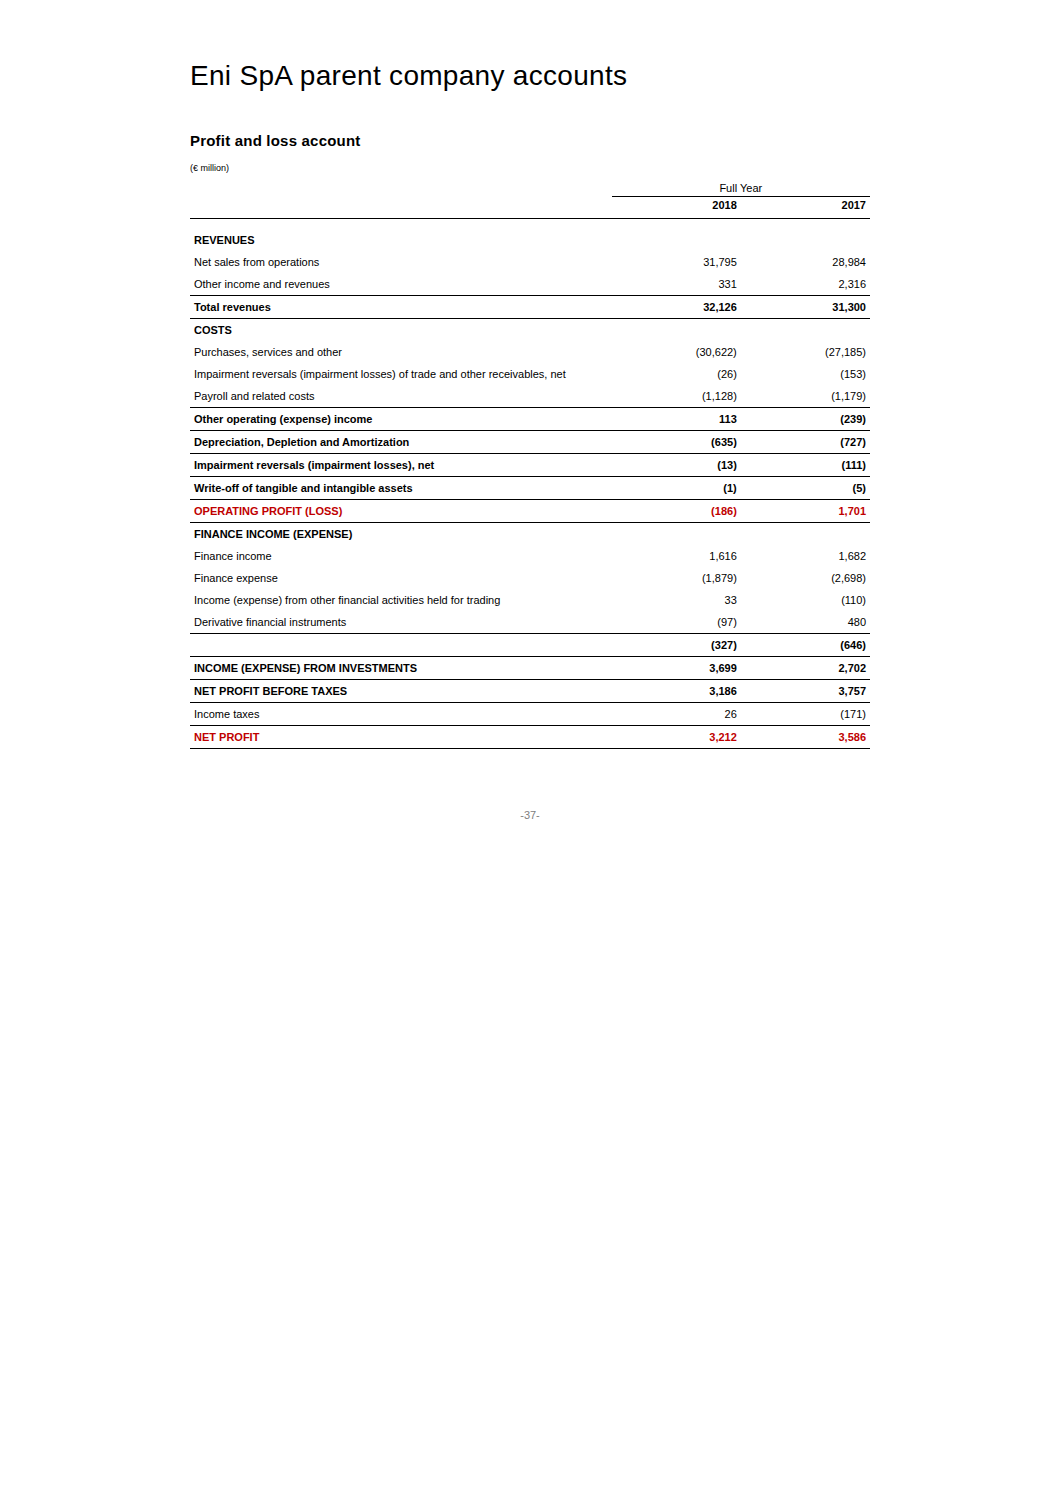Eni SpA parent company accounts
Profit and loss account
(€ million)
| | Full Year |
| | 2018 | 2017 |
| REVENUES | | |
| Net sales from operations | 31,795 | 28,984 |
| Other income and revenues | 331 | 2,316 |
| Total revenues | 32,126 | 31,300 |
| COSTS | | |
| Purchases, services and other | (30,622) | (27,185) |
| Impairment reversals (impairment losses) of trade and other receivables, net | (26) | (153) |
| Payroll and related costs | (1,128) | (1,179) |
| Other operating (expense) income | 113 | (239) |
| Depreciation, Depletion and Amortization | (635) | (727) |
| Impairment reversals (impairment losses), net | (13) | (111) |
| Write-off of tangible and intangible assets | (1) | (5) |
| OPERATING PROFIT (LOSS) | (186) | 1,701 |
| FINANCE INCOME (EXPENSE) | | |
| Finance income | 1,616 | 1,682 |
| Finance expense | (1,879) | (2,698) |
| Income (expense) from other financial activities held for trading | 33 | (110) |
| Derivative financial instruments | (97) | 480 |
| | (327) | (646) |
| INCOME (EXPENSE) FROM INVESTMENTS | 3,699 | 2,702 |
| NET PROFIT BEFORE TAXES | 3,186 | 3,757 |
| Income taxes | 26 | (171) |
| NET PROFIT | 3,212 | 3,586 |
-37-